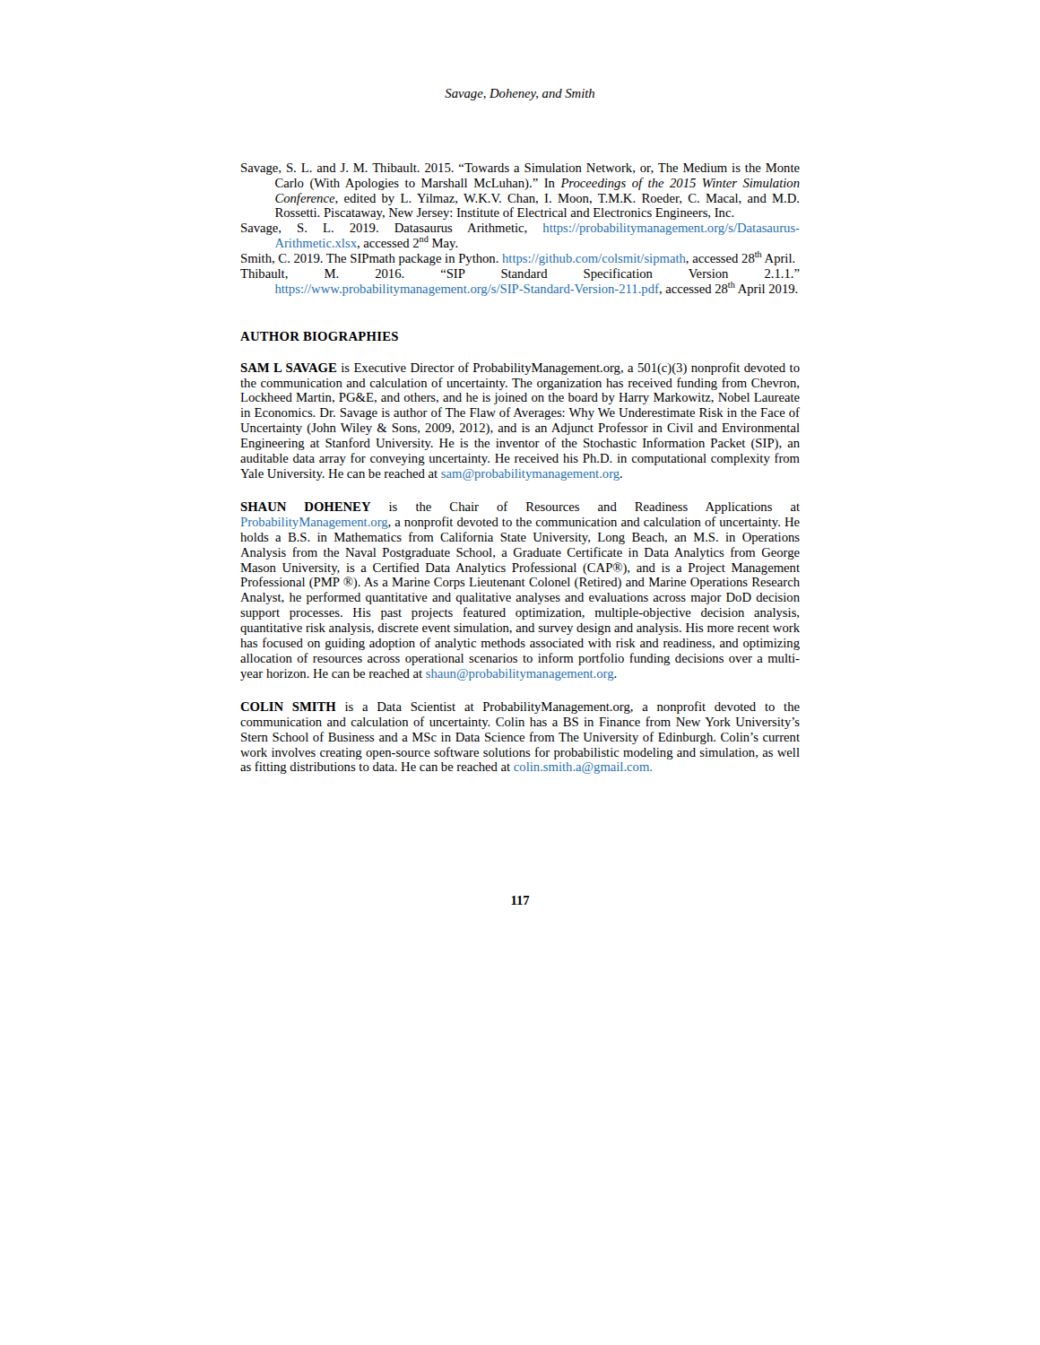Savage, Doheney, and Smith
Savage, S. L. and J. M. Thibault. 2015. “Towards a Simulation Network, or, The Medium is the Monte Carlo (With Apologies to Marshall McLuhan).” In Proceedings of the 2015 Winter Simulation Conference, edited by L. Yilmaz, W.K.V. Chan, I. Moon, T.M.K. Roeder, C. Macal, and M.D. Rossetti. Piscataway, New Jersey: Institute of Electrical and Electronics Engineers, Inc.
Savage, S. L. 2019. Datasaurus Arithmetic, https://probabilitymanagement.org/s/Datasaurus-Arithmetic.xlsx, accessed 2nd May.
Smith, C. 2019. The SIPmath package in Python. https://github.com/colsmit/sipmath, accessed 28th April.
Thibault, M. 2016. “SIP Standard Specification Version 2.1.1.” https://www.probabilitymanagement.org/s/SIP-Standard-Version-211.pdf, accessed 28th April 2019.
AUTHOR BIOGRAPHIES
SAM L SAVAGE is Executive Director of ProbabilityManagement.org, a 501(c)(3) nonprofit devoted to the communication and calculation of uncertainty. The organization has received funding from Chevron, Lockheed Martin, PG&E, and others, and he is joined on the board by Harry Markowitz, Nobel Laureate in Economics. Dr. Savage is author of The Flaw of Averages: Why We Underestimate Risk in the Face of Uncertainty (John Wiley & Sons, 2009, 2012), and is an Adjunct Professor in Civil and Environmental Engineering at Stanford University. He is the inventor of the Stochastic Information Packet (SIP), an auditable data array for conveying uncertainty. He received his Ph.D. in computational complexity from Yale University. He can be reached at sam@probabilitymanagement.org.
SHAUN DOHENEY is the Chair of Resources and Readiness Applications at ProbabilityManagement.org, a nonprofit devoted to the communication and calculation of uncertainty. He holds a B.S. in Mathematics from California State University, Long Beach, an M.S. in Operations Analysis from the Naval Postgraduate School, a Graduate Certificate in Data Analytics from George Mason University, is a Certified Data Analytics Professional (CAP®), and is a Project Management Professional (PMP ®). As a Marine Corps Lieutenant Colonel (Retired) and Marine Operations Research Analyst, he performed quantitative and qualitative analyses and evaluations across major DoD decision support processes. His past projects featured optimization, multiple-objective decision analysis, quantitative risk analysis, discrete event simulation, and survey design and analysis. His more recent work has focused on guiding adoption of analytic methods associated with risk and readiness, and optimizing allocation of resources across operational scenarios to inform portfolio funding decisions over a multi-year horizon. He can be reached at shaun@probabilitymanagement.org.
COLIN SMITH is a Data Scientist at ProbabilityManagement.org, a nonprofit devoted to the communication and calculation of uncertainty. Colin has a BS in Finance from New York University’s Stern School of Business and a MSc in Data Science from The University of Edinburgh. Colin’s current work involves creating open-source software solutions for probabilistic modeling and simulation, as well as fitting distributions to data. He can be reached at colin.smith.a@gmail.com.
117